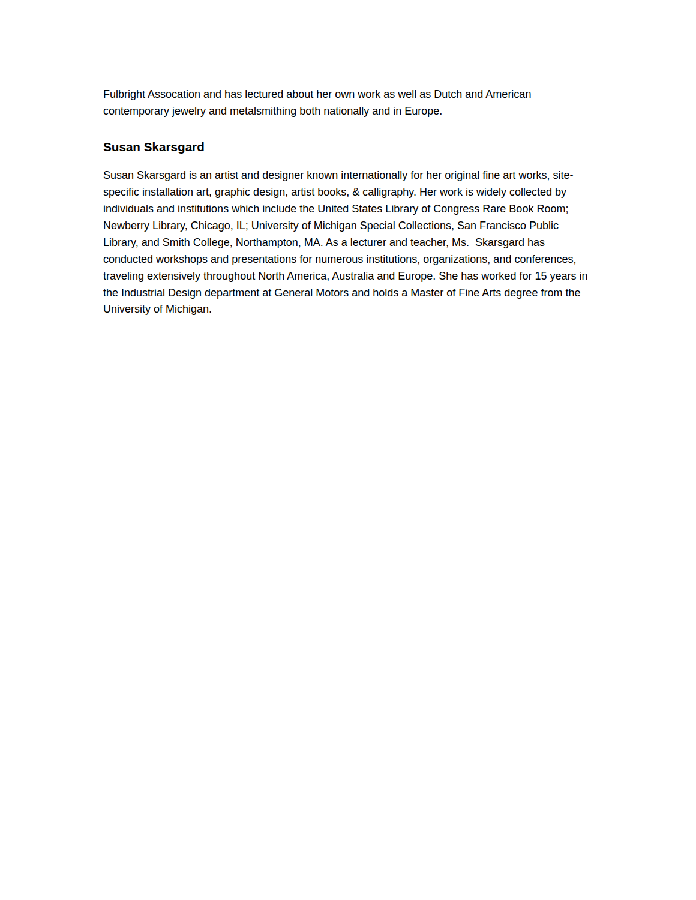Fulbright Assocation and has lectured about her own work as well as Dutch and American contemporary jewelry and metalsmithing both nationally and in Europe.
Susan Skarsgard
Susan Skarsgard is an artist and designer known internationally for her original fine art works, site-specific installation art, graphic design, artist books, & calligraphy. Her work is widely collected by individuals and institutions which include the United States Library of Congress Rare Book Room; Newberry Library, Chicago, IL; University of Michigan Special Collections, San Francisco Public Library, and Smith College, Northampton, MA. As a lecturer and teacher, Ms. Skarsgard has conducted workshops and presentations for numerous institutions, organizations, and conferences, traveling extensively throughout North America, Australia and Europe. She has worked for 15 years in the Industrial Design department at General Motors and holds a Master of Fine Arts degree from the University of Michigan.